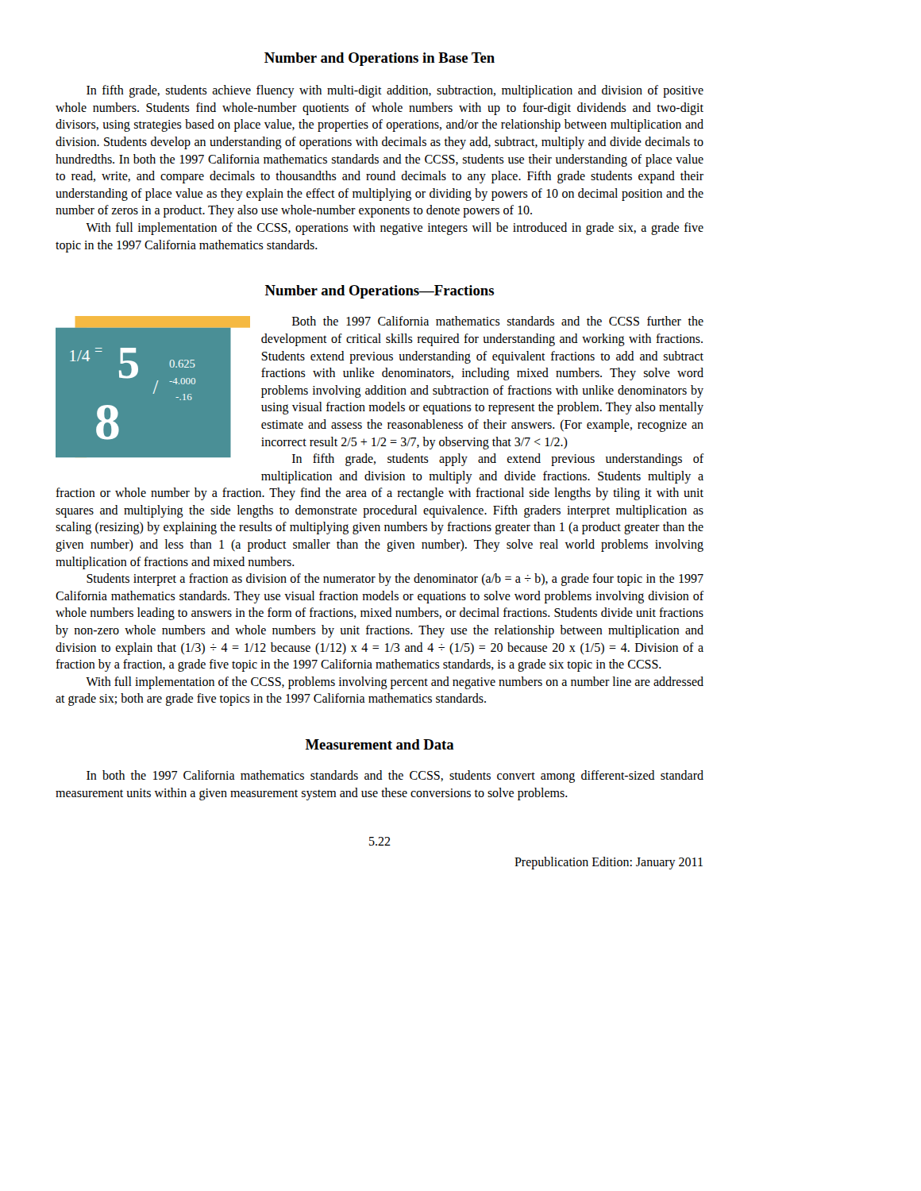Number and Operations in Base Ten
In fifth grade, students achieve fluency with multi-digit addition, subtraction, multiplication and division of positive whole numbers. Students find whole-number quotients of whole numbers with up to four-digit dividends and two-digit divisors, using strategies based on place value, the properties of operations, and/or the relationship between multiplication and division. Students develop an understanding of operations with decimals as they add, subtract, multiply and divide decimals to hundredths. In both the 1997 California mathematics standards and the CCSS, students use their understanding of place value to read, write, and compare decimals to thousandths and round decimals to any place. Fifth grade students expand their understanding of place value as they explain the effect of multiplying or dividing by powers of 10 on decimal position and the number of zeros in a product. They also use whole-number exponents to denote powers of 10.
With full implementation of the CCSS, operations with negative integers will be introduced in grade six, a grade five topic in the 1997 California mathematics standards.
Number and Operations—Fractions
Both the 1997 California mathematics standards and the CCSS further the development of critical skills required for understanding and working with fractions. Students extend previous understanding of equivalent fractions to add and subtract fractions with unlike denominators, including mixed numbers. They solve word problems involving addition and subtraction of fractions with unlike denominators by using visual fraction models or equations to represent the problem. They also mentally estimate and assess the reasonableness of their answers. (For example, recognize an incorrect result 2/5 + 1/2 = 3/7, by observing that 3/7 < 1/2.)
In fifth grade, students apply and extend previous understandings of multiplication and division to multiply and divide fractions. Students multiply a fraction or whole number by a fraction. They find the area of a rectangle with fractional side lengths by tiling it with unit squares and multiplying the side lengths to demonstrate procedural equivalence. Fifth graders interpret multiplication as scaling (resizing) by explaining the results of multiplying given numbers by fractions greater than 1 (a product greater than the given number) and less than 1 (a product smaller than the given number). They solve real world problems involving multiplication of fractions and mixed numbers.
Students interpret a fraction as division of the numerator by the denominator (a/b = a ÷ b), a grade four topic in the 1997 California mathematics standards. They use visual fraction models or equations to solve word problems involving division of whole numbers leading to answers in the form of fractions, mixed numbers, or decimal fractions. Students divide unit fractions by non-zero whole numbers and whole numbers by unit fractions. They use the relationship between multiplication and division to explain that (1/3) ÷ 4 = 1/12 because (1/12) x 4 = 1/3 and 4 ÷ (1/5) = 20 because 20 x (1/5) = 4. Division of a fraction by a fraction, a grade five topic in the 1997 California mathematics standards, is a grade six topic in the CCSS.
With full implementation of the CCSS, problems involving percent and negative numbers on a number line are addressed at grade six; both are grade five topics in the 1997 California mathematics standards.
Measurement and Data
In both the 1997 California mathematics standards and the CCSS, students convert among different-sized standard measurement units within a given measurement system and use these conversions to solve problems.
5.22
Prepublication Edition: January 2011